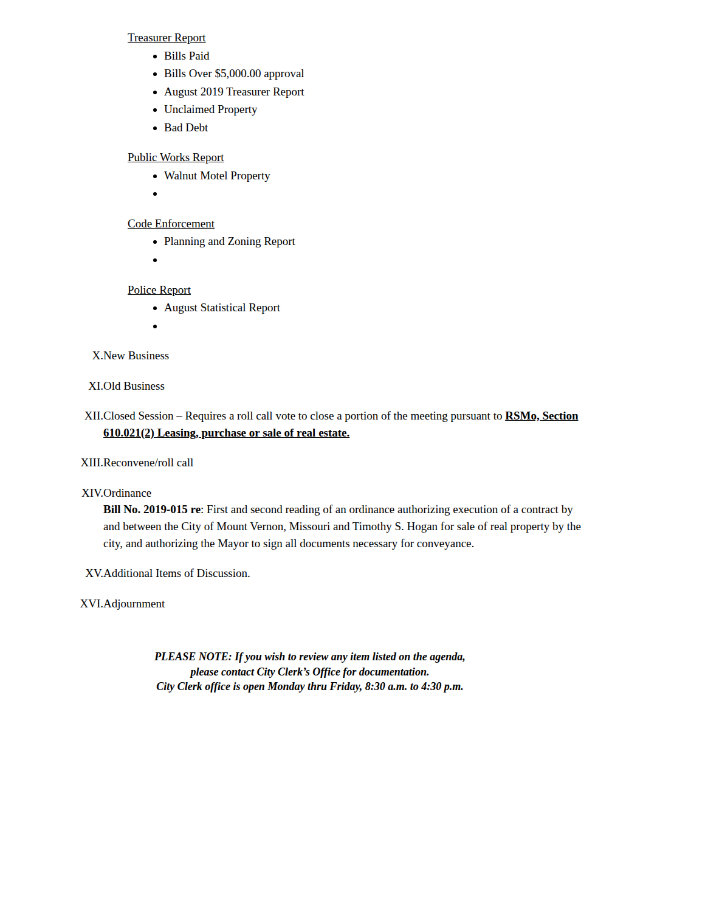Treasurer Report
Bills Paid
Bills Over $5,000.00 approval
August 2019 Treasurer Report
Unclaimed Property
Bad Debt
Public Works Report
Walnut Motel Property
Code Enforcement
Planning and Zoning Report
Police Report
August Statistical Report
| X. | New Business |
| XI. | Old Business |
| XII. | Closed Session – Requires a roll call vote to close a portion of the meeting pursuant to RSMo, Section 610.021(2) Leasing, purchase or sale of real estate. |
| XIII. | Reconvene/roll call |
| XIV. | Ordinance Bill No. 2019-015 re : First and second reading of an ordinance authorizing execution of a contract by and between the City of Mount Vernon, Missouri and Timothy S. Hogan for sale of real property by the city, and authorizing the Mayor to sign all documents necessary for conveyance. |
| XV. | Additional Items of Discussion. |
| XVI. | Adjournment |
PLEASE NOTE: If you wish to review any item listed on the agenda,
please contact City Clerk’s Office for documentation.
City Clerk office is open Monday thru Friday, 8:30 a.m. to 4:30 p.m.